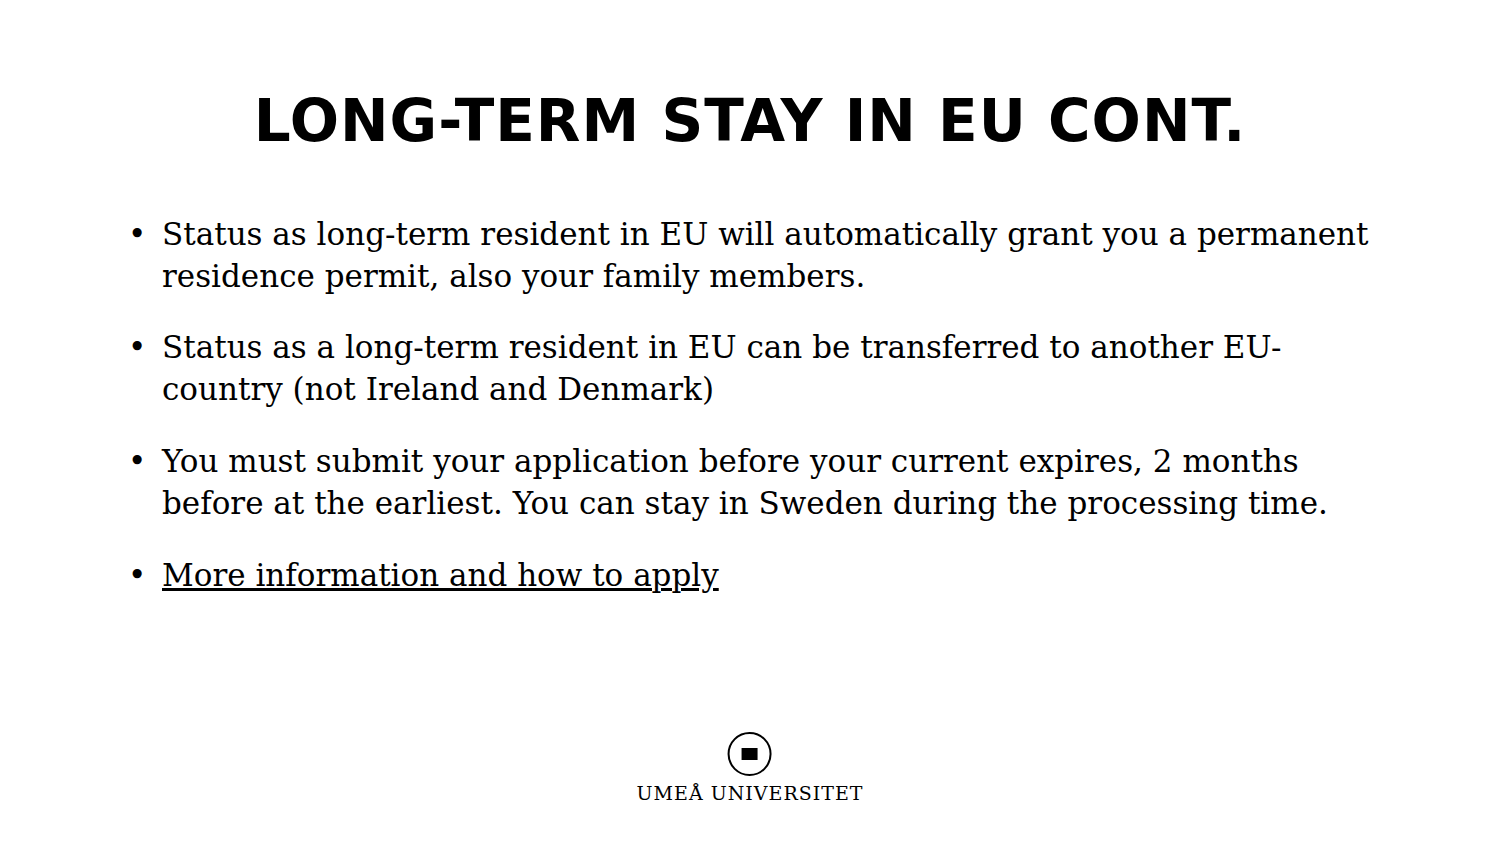LONG-TERM STAY IN EU CONT.
Status as long-term resident in EU will automatically grant you a permanent residence permit, also your family members.
Status as a long-term resident in EU can be transferred to another EU-country (not Ireland and Denmark)
You must submit your application before your current expires, 2 months before at the earliest. You can stay in Sweden during the processing time.
More information and how to apply
UMEÅ UNIVERSITET